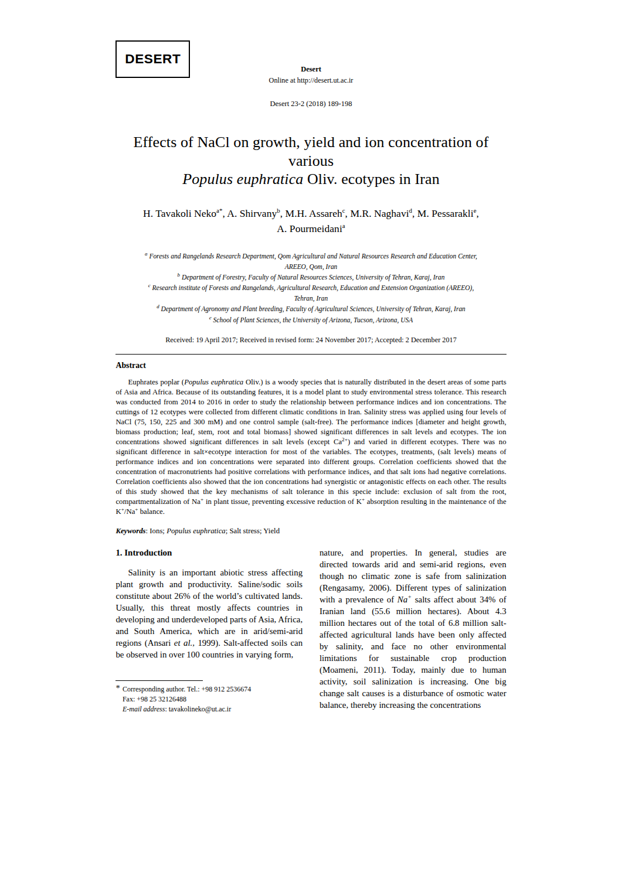DESERT
Desert
Online at http://desert.ut.ac.ir
Desert 23-2 (2018) 189-198
Effects of NaCl on growth, yield and ion concentration of various
Populus euphratica Oliv. ecotypes in Iran
H. Tavakoli Nekoa*, A. Shirvanyb, M.H. Assarehc, M.R. Naghavid, M. Pessaraklie,
A. Pourmeidania
a Forests and Rangelands Research Department, Qom Agricultural and Natural Resources Research and Education Center,
AREEO, Qom, Iran
b Department of Forestry, Faculty of Natural Resources Sciences, University of Tehran, Karaj, Iran
c Research institute of Forests and Rangelands, Agricultural Research, Education and Extension Organization (AREEO),
Tehran, Iran
d Department of Agronomy and Plant breeding, Faculty of Agricultural Sciences, University of Tehran, Karaj, Iran
e School of Plant Sciences, the University of Arizona, Tucson, Arizona, USA
Received: 19 April 2017; Received in revised form: 24 November 2017; Accepted: 2 December 2017
Abstract
Euphrates poplar (Populus euphratica Oliv.) is a woody species that is naturally distributed in the desert areas of some parts of Asia and Africa. Because of its outstanding features, it is a model plant to study environmental stress tolerance. This research was conducted from 2014 to 2016 in order to study the relationship between performance indices and ion concentrations. The cuttings of 12 ecotypes were collected from different climatic conditions in Iran. Salinity stress was applied using four levels of NaCl (75, 150, 225 and 300 mM) and one control sample (salt-free). The performance indices [diameter and height growth, biomass production; leaf, stem, root and total biomass] showed significant differences in salt levels and ecotypes. The ion concentrations showed significant differences in salt levels (except Ca2+) and varied in different ecotypes. There was no significant difference in salt×ecotype interaction for most of the variables. The ecotypes, treatments, (salt levels) means of performance indices and ion concentrations were separated into different groups. Correlation coefficients showed that the concentration of macronutrients had positive correlations with performance indices, and that salt ions had negative correlations. Correlation coefficients also showed that the ion concentrations had synergistic or antagonistic effects on each other. The results of this study showed that the key mechanisms of salt tolerance in this specie include: exclusion of salt from the root, compartmentalization of Na+ in plant tissue, preventing excessive reduction of K+ absorption resulting in the maintenance of the K+/Na+ balance.
Keywords: Ions; Populus euphratica; Salt stress; Yield
1. Introduction
Salinity is an important abiotic stress affecting plant growth and productivity. Saline/sodic soils constitute about 26% of the world’s cultivated lands. Usually, this threat mostly affects countries in developing and underdeveloped parts of Asia, Africa, and South America, which are in arid/semi-arid regions (Ansari et al., 1999). Salt-affected soils can be observed in over 100 countries in varying form,
*
Corresponding author. Tel.: +98 912 2536674
Fax: +98 25 32126488
E-mail address: tavakolineko@ut.ac.ir
nature, and properties. In general, studies are directed towards arid and semi-arid regions, even though no climatic zone is safe from salinization (Rengasamy, 2006). Different types of salinization with a prevalence of Na+ salts affect about 34% of Iranian land (55.6 million hectares). About 4.3 million hectares out of the total of 6.8 million salt-affected agricultural lands have been only affected by salinity, and face no other environmental limitations for sustainable crop production (Moameni, 2011). Today, mainly due to human activity, soil salinization is increasing. One big change salt causes is a disturbance of osmotic water balance, thereby increasing the concentrations